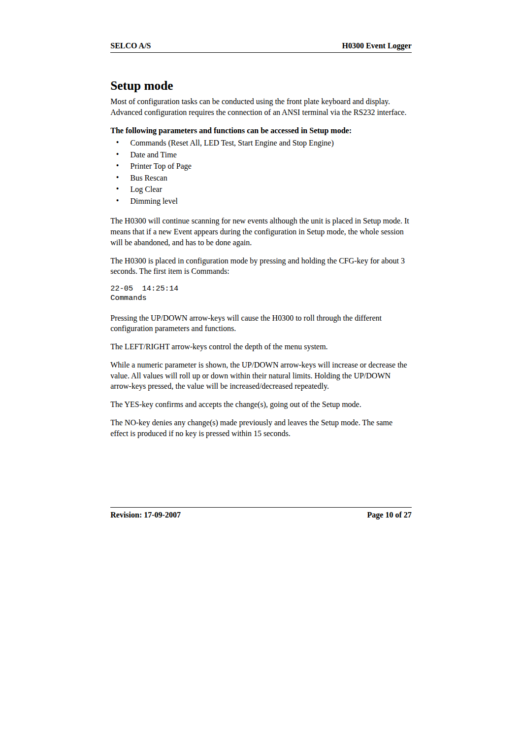SELCO A/S
H0300 Event Logger
Setup mode
Most of configuration tasks can be conducted using the front plate keyboard and display. Advanced configuration requires the connection of an ANSI terminal via the RS232 interface.
The following parameters and functions can be accessed in Setup mode:
Commands (Reset All, LED Test, Start Engine and Stop Engine)
Date and Time
Printer Top of Page
Bus Rescan
Log Clear
Dimming level
The H0300 will continue scanning for new events although the unit is placed in Setup mode. It means that if a new Event appears during the configuration in Setup mode, the whole session will be abandoned, and has to be done again.
The H0300 is placed in configuration mode by pressing and holding the CFG-key for about 3 seconds. The first item is Commands:
22-05  14:25:14
Commands
Pressing the UP/DOWN arrow-keys will cause the H0300 to roll through the different configuration parameters and functions.
The LEFT/RIGHT arrow-keys control the depth of the menu system.
While a numeric parameter is shown, the UP/DOWN arrow-keys will increase or decrease the value. All values will roll up or down within their natural limits. Holding the UP/DOWN arrow-keys pressed, the value will be increased/decreased repeatedly.
The YES-key confirms and accepts the change(s), going out of the Setup mode.
The NO-key denies any change(s) made previously and leaves the Setup mode. The same effect is produced if no key is pressed within 15 seconds.
Revision: 17-09-2007
Page 10 of 27